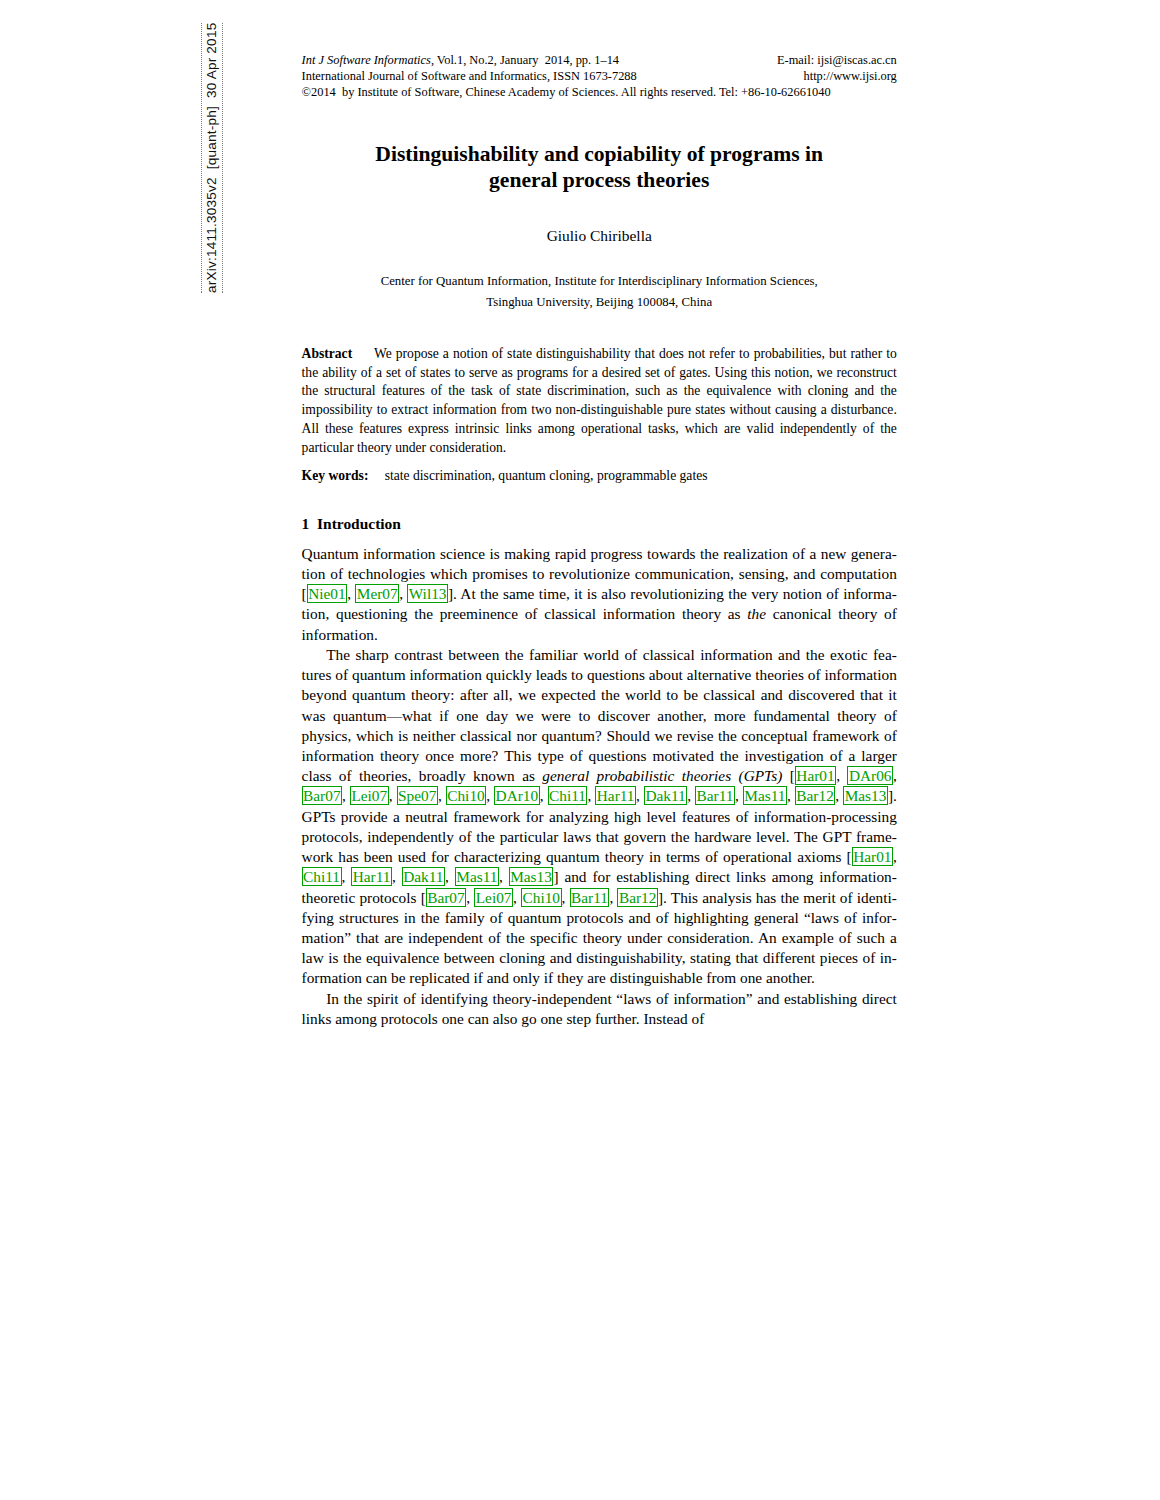arXiv:1411.3035v2 [quant-ph] 30 Apr 2015
| Int J Software Informatics , Vol.1, No.2, January 2014, pp. 1–14 | E-mail: ijsi@iscas.ac.cn |
| International Journal of Software and Informatics, ISSN 1673-7288 | http://www.ijsi.org |
| ©2014 by Institute of Software, Chinese Academy of Sciences. All rights reserved. Tel: +86-10-62661040 |
Distinguishability and copiability of programs in
general process theories
Giulio Chiribella
Center for Quantum Information, Institute for Interdisciplinary Information Sciences,
Tsinghua University, Beijing 100084, China
Abstract We propose a notion of state distinguishability that does not refer to probabilities, but rather to the ability of a set of states to serve as programs for a desired set of gates. Using this notion, we reconstruct the structural features of the task of state discrimination, such as the equivalence with cloning and the impossibility to extract information from two non-distinguishable pure states without causing a disturbance. All these features express intrinsic links among operational tasks, which are valid independently of the particular theory under consideration.
Key words: state discrimination, quantum cloning, programmable gates
1 Introduction
Quantum information science is making rapid progress towards the realization of a new generation of technologies which promises to revolutionize communication, sensing, and computation [Nie01, Mer07, Wil13]. At the same time, it is also revolutionizing the very notion of information, questioning the preeminence of classical information theory as the canonical theory of information.
The sharp contrast between the familiar world of classical information and the exotic features of quantum information quickly leads to questions about alternative theories of information beyond quantum theory: after all, we expected the world to be classical and discovered that it was quantum—what if one day we were to discover another, more fundamental theory of physics, which is neither classical nor quantum? Should we revise the conceptual framework of information theory once more? This type of questions motivated the investigation of a larger class of theories, broadly known as general probabilistic theories (GPTs) [Har01, DAr06, Bar07, Lei07, Spe07, Chi10, DAr10, Chi11, Har11, Dak11, Bar11, Mas11, Bar12, Mas13]. GPTs provide a neutral framework for analyzing high level features of information-processing protocols, independently of the particular laws that govern the hardware level. The GPT framework has been used for characterizing quantum theory in terms of operational axioms [Har01, Chi11, Har11, Dak11, Mas11, Mas13] and for establishing direct links among information-theoretic protocols [Bar07, Lei07, Chi10, Bar11, Bar12]. This analysis has the merit of identifying structures in the family of quantum protocols and of highlighting general “laws of information” that are independent of the specific theory under consideration. An example of such a law is the equivalence between cloning and distinguishability, stating that different pieces of information can be replicated if and only if they are distinguishable from one another.
In the spirit of identifying theory-independent “laws of information” and establishing direct links among protocols one can also go one step further. Instead of